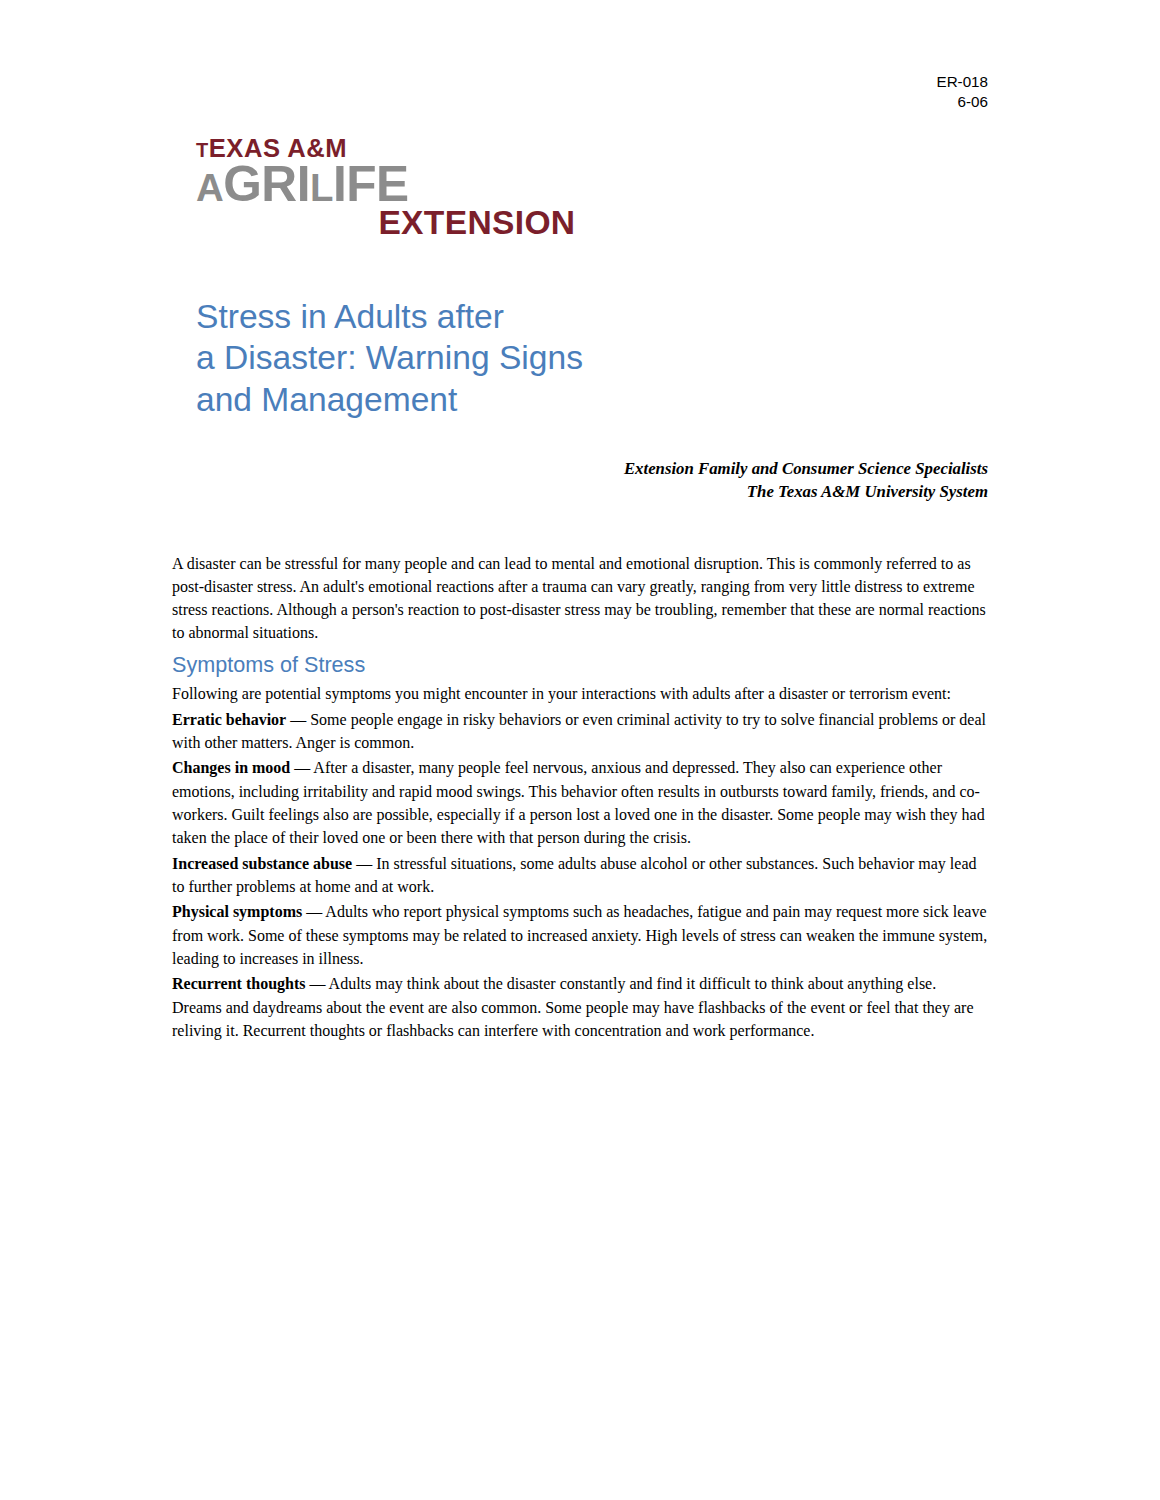ER-018
6-06
TEXAS A&M
AGRILIFE
EXTENSION
Stress in Adults after
a Disaster: Warning Signs
and Management
Extension Family and Consumer Science Specialists
The Texas A&M University System
A disaster can be stressful for many people and can lead to mental and emotional disruption. This is commonly referred to as post-disaster stress. An adult's emotional reactions after a trauma can vary greatly, ranging from very little distress to extreme stress reactions. Although a person's reaction to post-disaster stress may be troubling, remember that these are normal reactions to abnormal situations.
Symptoms of Stress
Following are potential symptoms you might encounter in your interactions with adults after a disaster or terrorism event:
Erratic behavior — Some people engage in risky behaviors or even criminal activity to try to solve financial problems or deal with other matters. Anger is common.
Changes in mood — After a disaster, many people feel nervous, anxious and depressed. They also can experience other emotions, including irritability and rapid mood swings. This behavior often results in outbursts toward family, friends, and co-workers. Guilt feelings also are possible, especially if a person lost a loved one in the disaster. Some people may wish they had taken the place of their loved one or been there with that person during the crisis.
Increased substance abuse — In stressful situations, some adults abuse alcohol or other substances. Such behavior may lead to further problems at home and at work.
Physical symptoms — Adults who report physical symptoms such as headaches, fatigue and pain may request more sick leave from work. Some of these symptoms may be related to increased anxiety. High levels of stress can weaken the immune system, leading to increases in illness.
Recurrent thoughts — Adults may think about the disaster constantly and find it difficult to think about anything else. Dreams and daydreams about the event are also common. Some people may have flashbacks of the event or feel that they are reliving it. Recurrent thoughts or flashbacks can interfere with concentration and work performance.